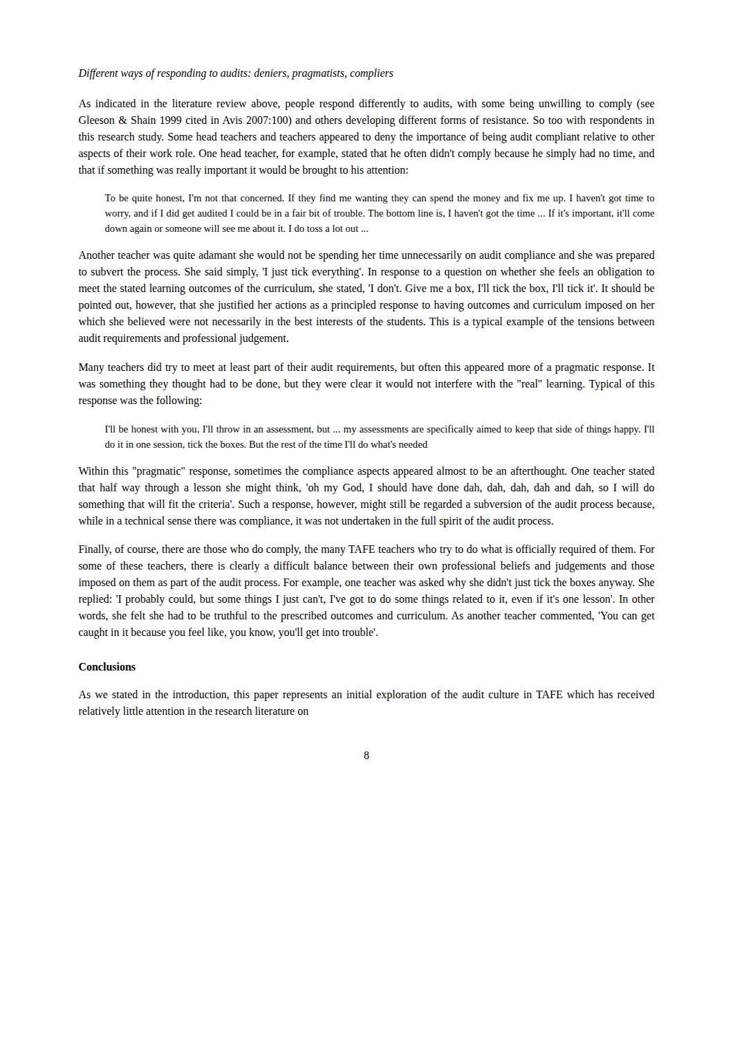Different ways of responding to audits: deniers, pragmatists, compliers
As indicated in the literature review above, people respond differently to audits, with some being unwilling to comply (see Gleeson & Shain 1999 cited in Avis 2007:100) and others developing different forms of resistance. So too with respondents in this research study. Some head teachers and teachers appeared to deny the importance of being audit compliant relative to other aspects of their work role. One head teacher, for example, stated that he often didn't comply because he simply had no time, and that if something was really important it would be brought to his attention:
To be quite honest, I'm not that concerned. If they find me wanting they can spend the money and fix me up. I haven't got time to worry, and if I did get audited I could be in a fair bit of trouble. The bottom line is, I haven't got the time ... If it's important, it'll come down again or someone will see me about it. I do toss a lot out ...
Another teacher was quite adamant she would not be spending her time unnecessarily on audit compliance and she was prepared to subvert the process. She said simply, 'I just tick everything'. In response to a question on whether she feels an obligation to meet the stated learning outcomes of the curriculum, she stated, 'I don't. Give me a box, I'll tick the box, I'll tick it'. It should be pointed out, however, that she justified her actions as a principled response to having outcomes and curriculum imposed on her which she believed were not necessarily in the best interests of the students. This is a typical example of the tensions between audit requirements and professional judgement.
Many teachers did try to meet at least part of their audit requirements, but often this appeared more of a pragmatic response. It was something they thought had to be done, but they were clear it would not interfere with the "real" learning. Typical of this response was the following:
I'll be honest with you, I'll throw in an assessment, but ... my assessments are specifically aimed to keep that side of things happy. I'll do it in one session, tick the boxes. But the rest of the time I'll do what's needed
Within this "pragmatic" response, sometimes the compliance aspects appeared almost to be an afterthought. One teacher stated that half way through a lesson she might think, 'oh my God, I should have done dah, dah, dah, dah and dah, so I will do something that will fit the criteria'. Such a response, however, might still be regarded a subversion of the audit process because, while in a technical sense there was compliance, it was not undertaken in the full spirit of the audit process.
Finally, of course, there are those who do comply, the many TAFE teachers who try to do what is officially required of them. For some of these teachers, there is clearly a difficult balance between their own professional beliefs and judgements and those imposed on them as part of the audit process. For example, one teacher was asked why she didn't just tick the boxes anyway. She replied: 'I probably could, but some things I just can't, I've got to do some things related to it, even if it's one lesson'. In other words, she felt she had to be truthful to the prescribed outcomes and curriculum. As another teacher commented, 'You can get caught in it because you feel like, you know, you'll get into trouble'.
Conclusions
As we stated in the introduction, this paper represents an initial exploration of the audit culture in TAFE which has received relatively little attention in the research literature on
8